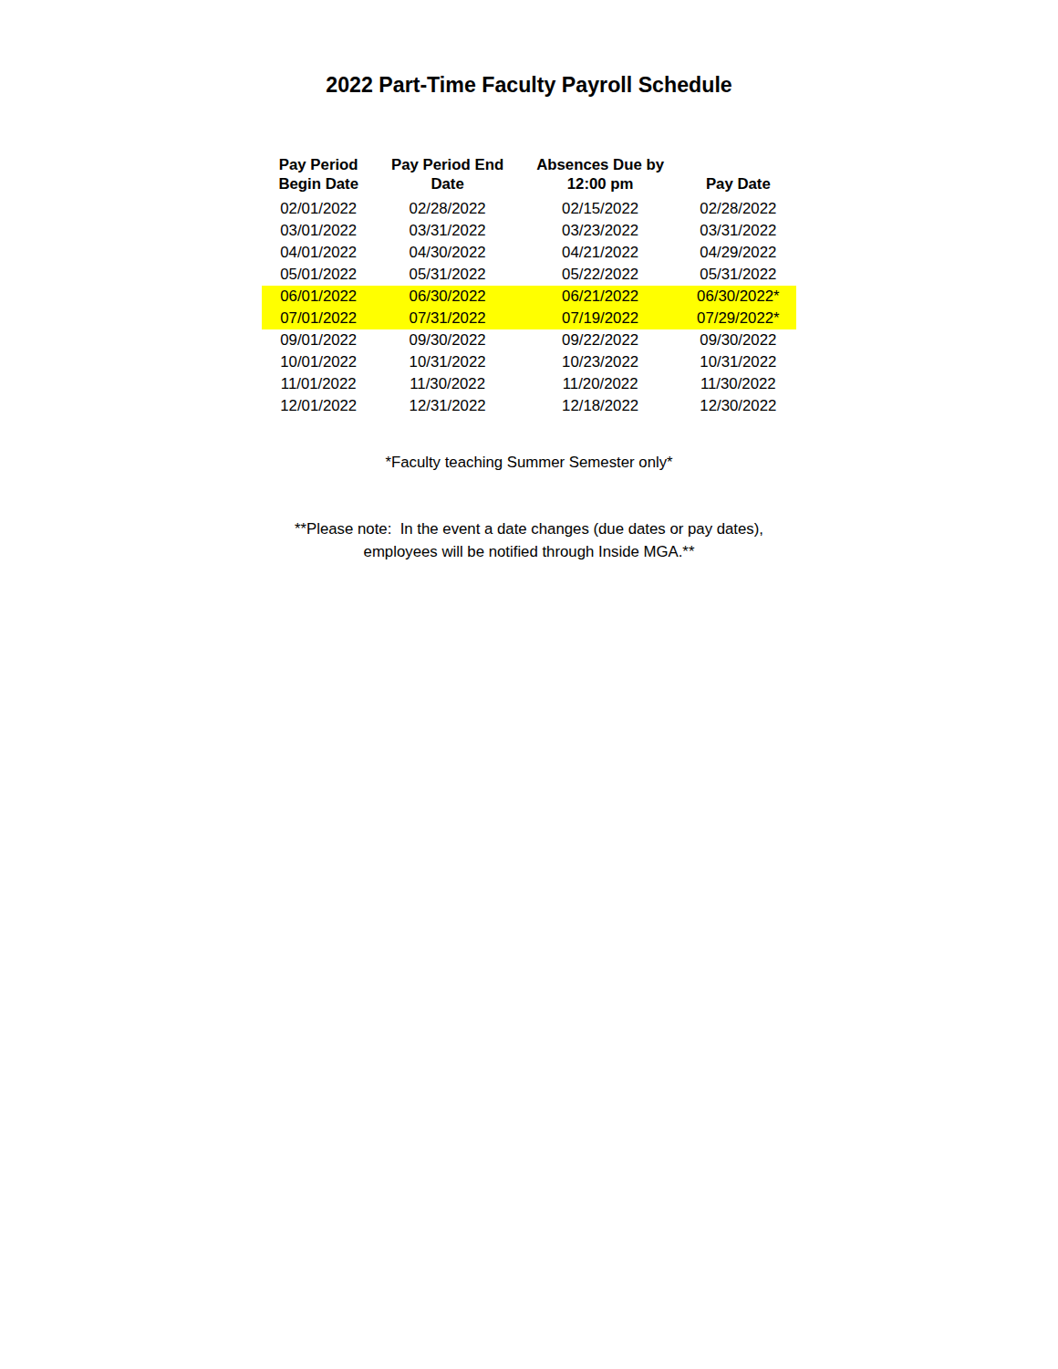2022 Part-Time Faculty Payroll Schedule
| Pay Period Begin Date | Pay Period End Date | Absences Due by 12:00 pm | Pay Date |
| --- | --- | --- | --- |
| 02/01/2022 | 02/28/2022 | 02/15/2022 | 02/28/2022 |
| 03/01/2022 | 03/31/2022 | 03/23/2022 | 03/31/2022 |
| 04/01/2022 | 04/30/2022 | 04/21/2022 | 04/29/2022 |
| 05/01/2022 | 05/31/2022 | 05/22/2022 | 05/31/2022 |
| 06/01/2022 | 06/30/2022 | 06/21/2022 | 06/30/2022* |
| 07/01/2022 | 07/31/2022 | 07/19/2022 | 07/29/2022* |
| 09/01/2022 | 09/30/2022 | 09/22/2022 | 09/30/2022 |
| 10/01/2022 | 10/31/2022 | 10/23/2022 | 10/31/2022 |
| 11/01/2022 | 11/30/2022 | 11/20/2022 | 11/30/2022 |
| 12/01/2022 | 12/31/2022 | 12/18/2022 | 12/30/2022 |
*Faculty teaching Summer Semester only*
**Please note: In the event a date changes (due dates or pay dates),
employees will be notified through Inside MGA.**